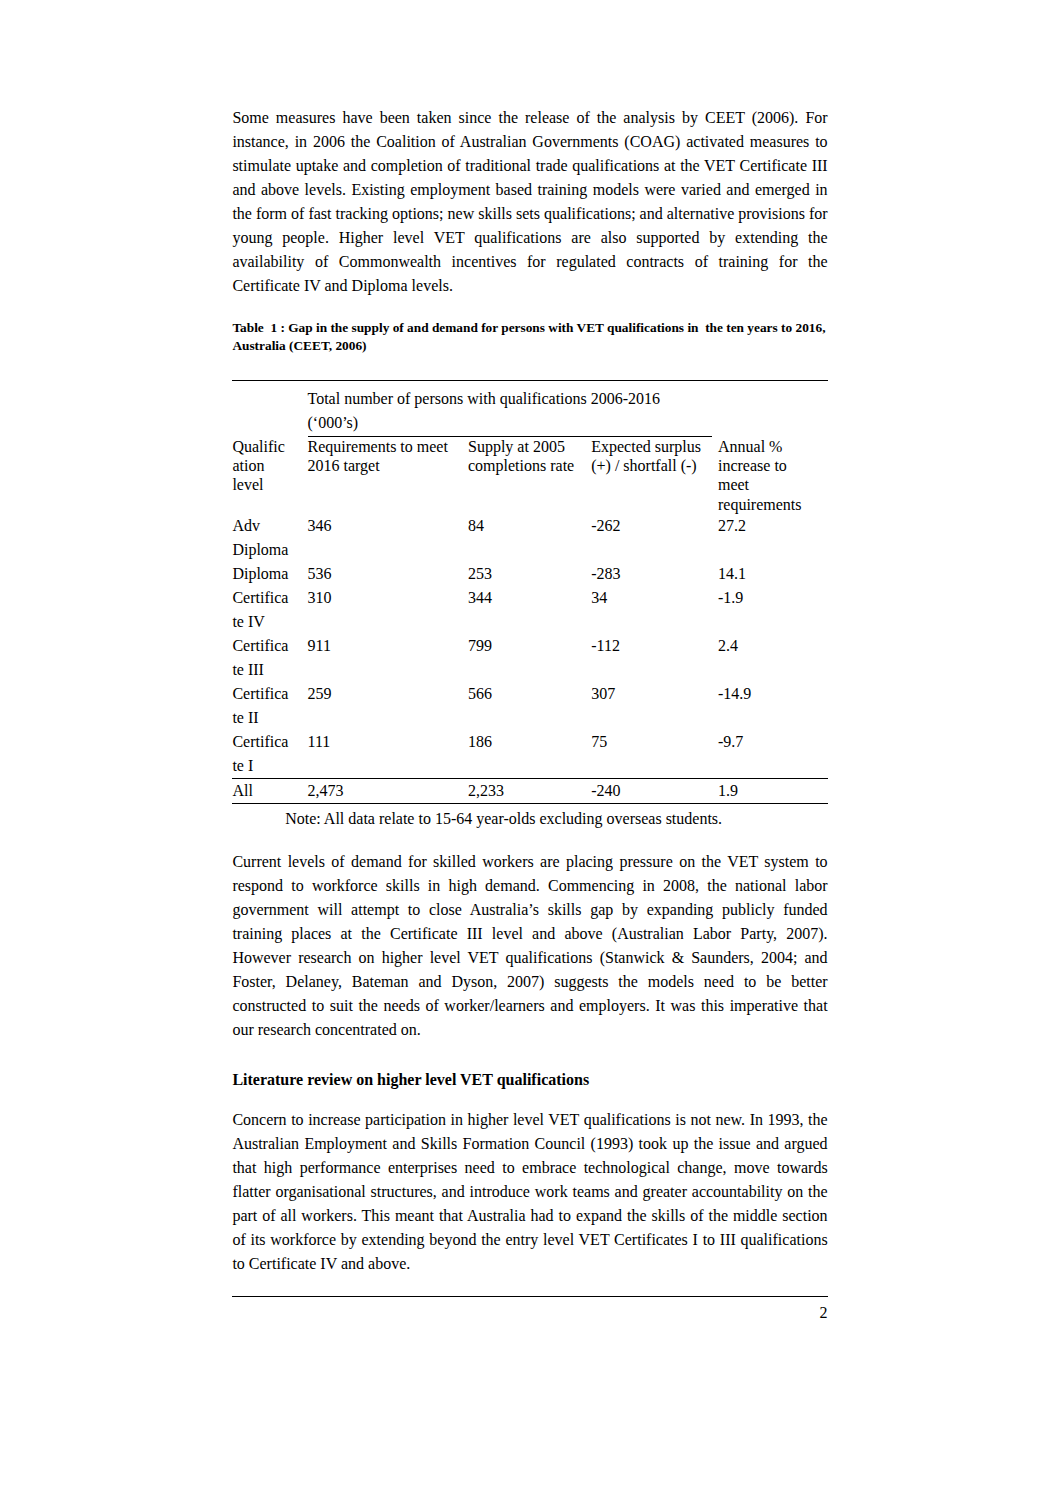Some measures have been taken since the release of the analysis by CEET (2006). For instance, in 2006 the Coalition of Australian Governments (COAG) activated measures to stimulate uptake and completion of traditional trade qualifications at the VET Certificate III and above levels. Existing employment based training models were varied and emerged in the form of fast tracking options; new skills sets qualifications; and alternative provisions for young people. Higher level VET qualifications are also supported by extending the availability of Commonwealth incentives for regulated contracts of training for the Certificate IV and Diploma levels.
Table 1 : Gap in the supply of and demand for persons with VET qualifications in the ten years to 2016, Australia (CEET, 2006)
| | Total number of persons with qualifications 2006-2016 (‘000’s) | |
| Qualific ation level | Requirements to meet 2016 target | Supply at 2005 completions rate | Expected surplus (+) / shortfall (-) | Annual % increase to meet requirements |
| Adv Diploma | 346 | 84 | -262 | 27.2 |
| Diploma | 536 | 253 | -283 | 14.1 |
| Certifica te IV | 310 | 344 | 34 | -1.9 |
| Certifica te III | 911 | 799 | -112 | 2.4 |
| Certifica te II | 259 | 566 | 307 | -14.9 |
| Certifica te I | 111 | 186 | 75 | -9.7 |
| All | 2,473 | 2,233 | -240 | 1.9 |
Note: All data relate to 15-64 year-olds excluding overseas students.
Current levels of demand for skilled workers are placing pressure on the VET system to respond to workforce skills in high demand. Commencing in 2008, the national labor government will attempt to close Australia’s skills gap by expanding publicly funded training places at the Certificate III level and above (Australian Labor Party, 2007). However research on higher level VET qualifications (Stanwick & Saunders, 2004; and Foster, Delaney, Bateman and Dyson, 2007) suggests the models need to be better constructed to suit the needs of worker/learners and employers. It was this imperative that our research concentrated on.
Literature review on higher level VET qualifications
Concern to increase participation in higher level VET qualifications is not new. In 1993, the Australian Employment and Skills Formation Council (1993) took up the issue and argued that high performance enterprises need to embrace technological change, move towards flatter organisational structures, and introduce work teams and greater accountability on the part of all workers. This meant that Australia had to expand the skills of the middle section of its workforce by extending beyond the entry level VET Certificates I to III qualifications to Certificate IV and above.
2